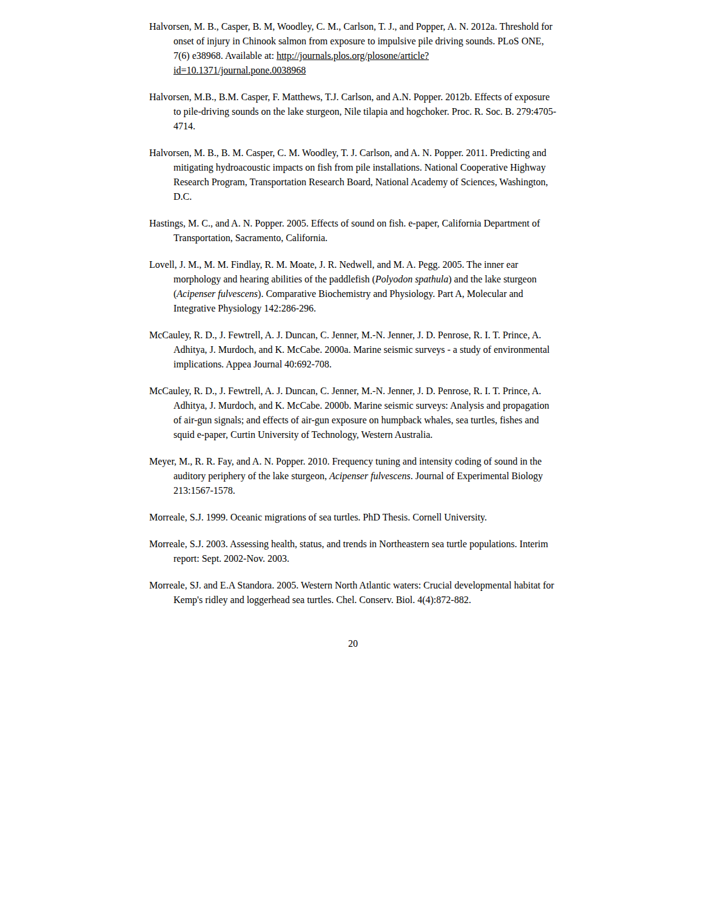Halvorsen, M. B., Casper, B. M, Woodley, C. M., Carlson, T. J., and Popper, A. N. 2012a. Threshold for onset of injury in Chinook salmon from exposure to impulsive pile driving sounds. PLoS ONE, 7(6) e38968. Available at: http://journals.plos.org/plosone/article?id=10.1371/journal.pone.0038968
Halvorsen, M.B., B.M. Casper, F. Matthews, T.J. Carlson, and A.N. Popper. 2012b. Effects of exposure to pile-driving sounds on the lake sturgeon, Nile tilapia and hogchoker. Proc. R. Soc. B. 279:4705-4714.
Halvorsen, M. B., B. M. Casper, C. M. Woodley, T. J. Carlson, and A. N. Popper. 2011. Predicting and mitigating hydroacoustic impacts on fish from pile installations. National Cooperative Highway Research Program, Transportation Research Board, National Academy of Sciences, Washington, D.C.
Hastings, M. C., and A. N. Popper. 2005. Effects of sound on fish. e-paper, California Department of Transportation, Sacramento, California.
Lovell, J. M., M. M. Findlay, R. M. Moate, J. R. Nedwell, and M. A. Pegg. 2005. The inner ear morphology and hearing abilities of the paddlefish (Polyodon spathula) and the lake sturgeon (Acipenser fulvescens). Comparative Biochemistry and Physiology. Part A, Molecular and Integrative Physiology 142:286-296.
McCauley, R. D., J. Fewtrell, A. J. Duncan, C. Jenner, M.-N. Jenner, J. D. Penrose, R. I. T. Prince, A. Adhitya, J. Murdoch, and K. McCabe. 2000a. Marine seismic surveys - a study of environmental implications. Appea Journal 40:692-708.
McCauley, R. D., J. Fewtrell, A. J. Duncan, C. Jenner, M.-N. Jenner, J. D. Penrose, R. I. T. Prince, A. Adhitya, J. Murdoch, and K. McCabe. 2000b. Marine seismic surveys: Analysis and propagation of air-gun signals; and effects of air-gun exposure on humpback whales, sea turtles, fishes and squid e-paper, Curtin University of Technology, Western Australia.
Meyer, M., R. R. Fay, and A. N. Popper. 2010. Frequency tuning and intensity coding of sound in the auditory periphery of the lake sturgeon, Acipenser fulvescens. Journal of Experimental Biology 213:1567-1578.
Morreale, S.J. 1999. Oceanic migrations of sea turtles. PhD Thesis. Cornell University.
Morreale, S.J. 2003. Assessing health, status, and trends in Northeastern sea turtle populations. Interim report: Sept. 2002-Nov. 2003.
Morreale, SJ. and E.A Standora. 2005. Western North Atlantic waters: Crucial developmental habitat for Kemp's ridley and loggerhead sea turtles. Chel. Conserv. Biol. 4(4):872-882.
20